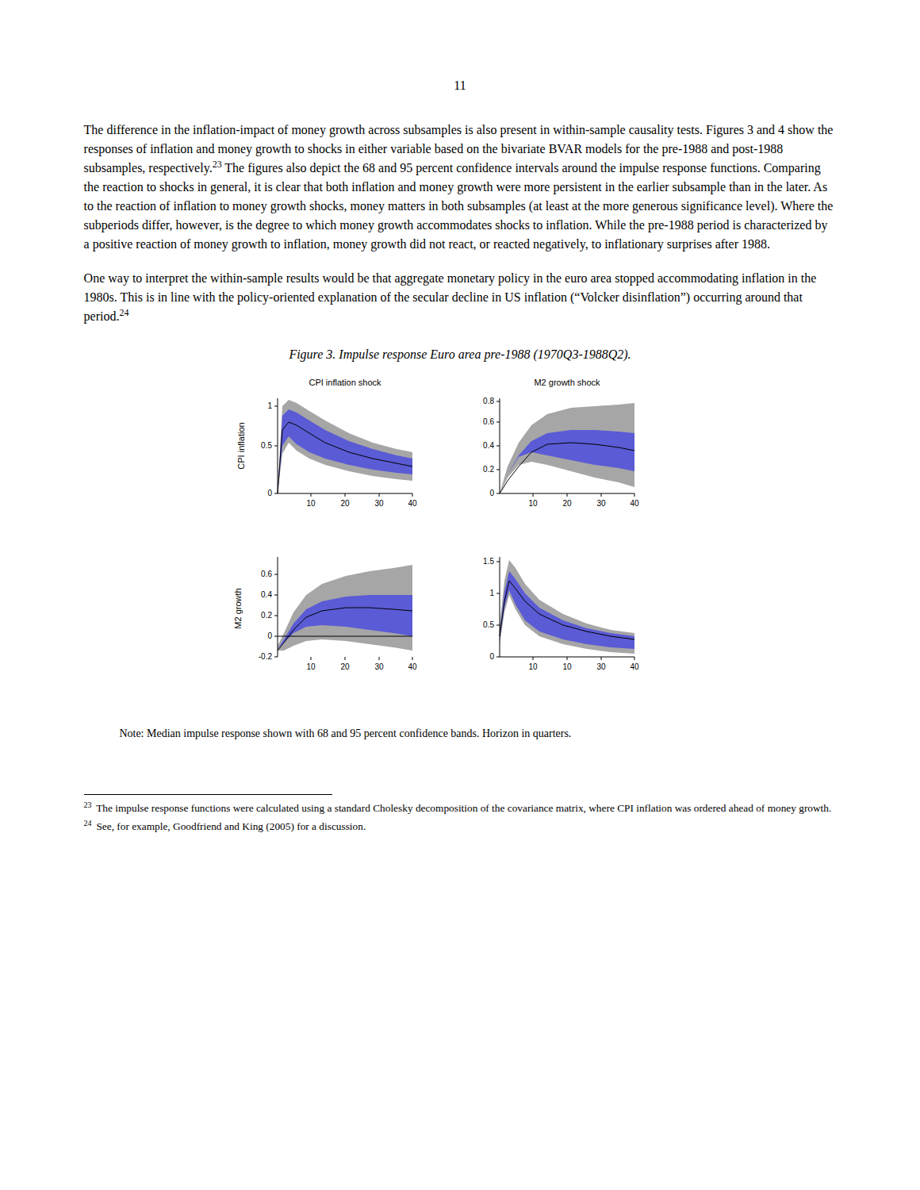11
The difference in the inflation-impact of money growth across subsamples is also present in within-sample causality tests. Figures 3 and 4 show the responses of inflation and money growth to shocks in either variable based on the bivariate BVAR models for the pre-1988 and post-1988 subsamples, respectively.23 The figures also depict the 68 and 95 percent confidence intervals around the impulse response functions. Comparing the reaction to shocks in general, it is clear that both inflation and money growth were more persistent in the earlier subsample than in the later. As to the reaction of inflation to money growth shocks, money matters in both subsamples (at least at the more generous significance level). Where the subperiods differ, however, is the degree to which money growth accommodates shocks to inflation. While the pre-1988 period is characterized by a positive reaction of money growth to inflation, money growth did not react, or reacted negatively, to inflationary surprises after 1988.
One way to interpret the within-sample results would be that aggregate monetary policy in the euro area stopped accommodating inflation in the 1980s. This is in line with the policy-oriented explanation of the secular decline in US inflation (“Volcker disinflation”) occurring around that period.24
Figure 3. Impulse response Euro area pre-1988 (1970Q3-1988Q2).
CPI inflation shock M2 growth shock 0 0.5 1 10 20 30 40 CPI inflation 0 0.2 0.4 0.6 0.8 10 20 30 40 -0.2 0 0.2 0.4 0.6 10 20 30 40 M2 growth 0 0.5 1 1.5 10 10 30 40
Note: Median impulse response shown with 68 and 95 percent confidence bands. Horizon in quarters.
23 The impulse response functions were calculated using a standard Cholesky decomposition of the covariance matrix, where CPI inflation was ordered ahead of money growth.
24 See, for example, Goodfriend and King (2005) for a discussion.